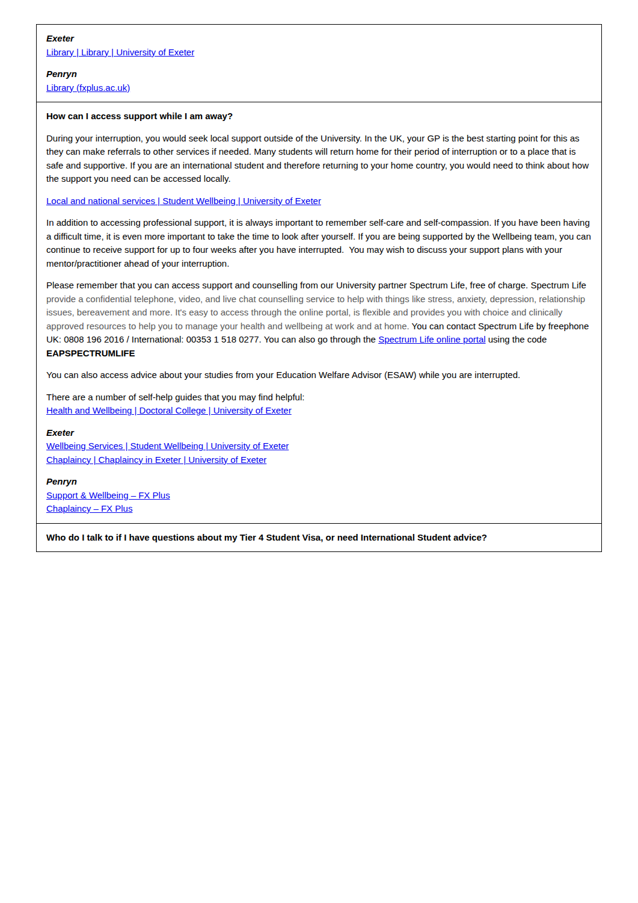Exeter
Library | Library | University of Exeter
Penryn
Library (fxplus.ac.uk)
How can I access support while I am away?
During your interruption, you would seek local support outside of the University. In the UK, your GP is the best starting point for this as they can make referrals to other services if needed. Many students will return home for their period of interruption or to a place that is safe and supportive. If you are an international student and therefore returning to your home country, you would need to think about how the support you need can be accessed locally.
Local and national services | Student Wellbeing | University of Exeter
In addition to accessing professional support, it is always important to remember self-care and self-compassion. If you have been having a difficult time, it is even more important to take the time to look after yourself. If you are being supported by the Wellbeing team, you can continue to receive support for up to four weeks after you have interrupted. You may wish to discuss your support plans with your mentor/practitioner ahead of your interruption.
Please remember that you can access support and counselling from our University partner Spectrum Life, free of charge. Spectrum Life provide a confidential telephone, video, and live chat counselling service to help with things like stress, anxiety, depression, relationship issues, bereavement and more. It's easy to access through the online portal, is flexible and provides you with choice and clinically approved resources to help you to manage your health and wellbeing at work and at home. You can contact Spectrum Life by freephone UK: 0808 196 2016 / International: 00353 1 518 0277. You can also go through the Spectrum Life online portal using the code EAPSPECTRUMLIFE
You can also access advice about your studies from your Education Welfare Advisor (ESAW) while you are interrupted.
There are a number of self-help guides that you may find helpful:
Health and Wellbeing | Doctoral College | University of Exeter
Exeter
Wellbeing Services | Student Wellbeing | University of Exeter
Chaplaincy | Chaplaincy in Exeter | University of Exeter
Penryn
Support & Wellbeing – FX Plus
Chaplaincy – FX Plus
Who do I talk to if I have questions about my Tier 4 Student Visa, or need International Student advice?